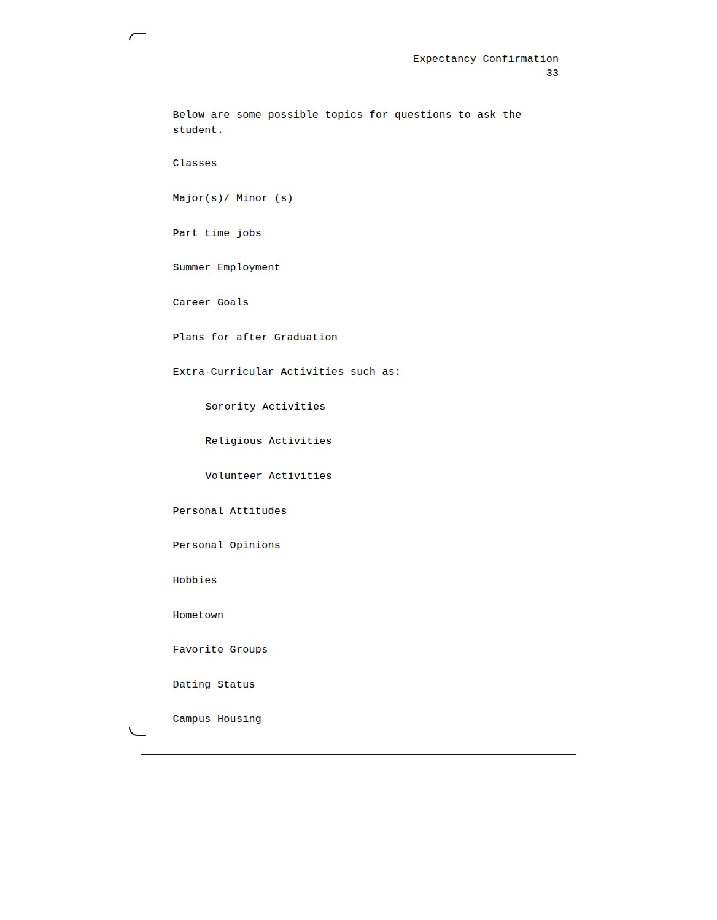Expectancy Confirmation 33
Below are some possible topics for questions to ask the student.
Classes
Major(s)/ Minor (s)
Part time jobs
Summer Employment
Career Goals
Plans for after Graduation
Extra-Curricular Activities such as:
Sorority Activities
Religious Activities
Volunteer Activities
Personal Attitudes
Personal Opinions
Hobbies
Hometown
Favorite Groups
Dating Status
Campus Housing